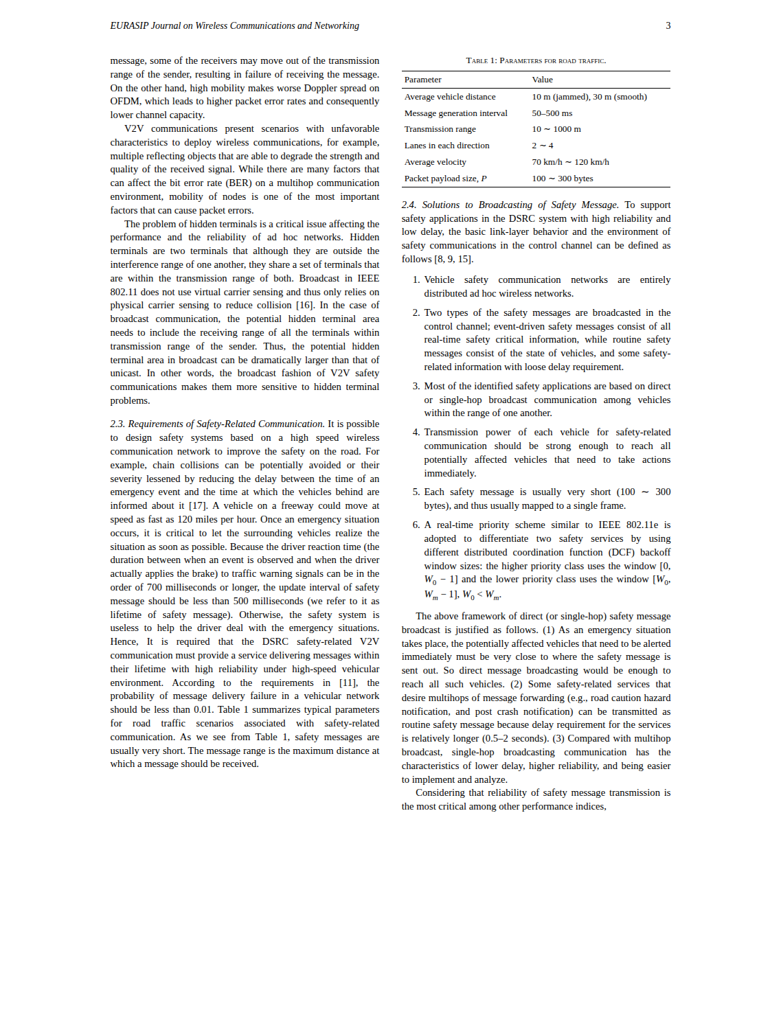EURASIP Journal on Wireless Communications and Networking 3
message, some of the receivers may move out of the transmission range of the sender, resulting in failure of receiving the message. On the other hand, high mobility makes worse Doppler spread on OFDM, which leads to higher packet error rates and consequently lower channel capacity.
V2V communications present scenarios with unfavorable characteristics to deploy wireless communications, for example, multiple reflecting objects that are able to degrade the strength and quality of the received signal. While there are many factors that can affect the bit error rate (BER) on a multihop communication environment, mobility of nodes is one of the most important factors that can cause packet errors.
The problem of hidden terminals is a critical issue affecting the performance and the reliability of ad hoc networks. Hidden terminals are two terminals that although they are outside the interference range of one another, they share a set of terminals that are within the transmission range of both. Broadcast in IEEE 802.11 does not use virtual carrier sensing and thus only relies on physical carrier sensing to reduce collision [16]. In the case of broadcast communication, the potential hidden terminal area needs to include the receiving range of all the terminals within transmission range of the sender. Thus, the potential hidden terminal area in broadcast can be dramatically larger than that of unicast. In other words, the broadcast fashion of V2V safety communications makes them more sensitive to hidden terminal problems.
2.3. Requirements of Safety-Related Communication.
It is possible to design safety systems based on a high speed wireless communication network to improve the safety on the road. For example, chain collisions can be potentially avoided or their severity lessened by reducing the delay between the time of an emergency event and the time at which the vehicles behind are informed about it [17]. A vehicle on a freeway could move at speed as fast as 120 miles per hour. Once an emergency situation occurs, it is critical to let the surrounding vehicles realize the situation as soon as possible. Because the driver reaction time (the duration between when an event is observed and when the driver actually applies the brake) to traffic warning signals can be in the order of 700 milliseconds or longer, the update interval of safety message should be less than 500 milliseconds (we refer to it as lifetime of safety message). Otherwise, the safety system is useless to help the driver deal with the emergency situations. Hence, It is required that the DSRC safety-related V2V communication must provide a service delivering messages within their lifetime with high reliability under high-speed vehicular environment. According to the requirements in [11], the probability of message delivery failure in a vehicular network should be less than 0.01. Table 1 summarizes typical parameters for road traffic scenarios associated with safety-related communication. As we see from Table 1, safety messages are usually very short. The message range is the maximum distance at which a message should be received.
Table 1: Parameters for road traffic.
| Parameter | Value |
| --- | --- |
| Average vehicle distance | 10 m (jammed), 30 m (smooth) |
| Message generation interval | 50–500 ms |
| Transmission range | 10 ∼ 1000 m |
| Lanes in each direction | 2 ∼ 4 |
| Average velocity | 70 km/h ∼ 120 km/h |
| Packet payload size, P | 100 ∼ 300 bytes |
2.4. Solutions to Broadcasting of Safety Message.
To support safety applications in the DSRC system with high reliability and low delay, the basic link-layer behavior and the environment of safety communications in the control channel can be defined as follows [8, 9, 15].
Vehicle safety communication networks are entirely distributed ad hoc wireless networks.
Two types of the safety messages are broadcasted in the control channel; event-driven safety messages consist of all real-time safety critical information, while routine safety messages consist of the state of vehicles, and some safety-related information with loose delay requirement.
Most of the identified safety applications are based on direct or single-hop broadcast communication among vehicles within the range of one another.
Transmission power of each vehicle for safety-related communication should be strong enough to reach all potentially affected vehicles that need to take actions immediately.
Each safety message is usually very short (100 ∼ 300 bytes), and thus usually mapped to a single frame.
A real-time priority scheme similar to IEEE 802.11e is adopted to differentiate two safety services by using different distributed coordination function (DCF) backoff window sizes: the higher priority class uses the window [0, W0 − 1] and the lower priority class uses the window [W0, Wm − 1], W0 < Wm.
The above framework of direct (or single-hop) safety message broadcast is justified as follows. (1) As an emergency situation takes place, the potentially affected vehicles that need to be alerted immediately must be very close to where the safety message is sent out. So direct message broadcasting would be enough to reach all such vehicles. (2) Some safety-related services that desire multihops of message forwarding (e.g., road caution hazard notification, and post crash notification) can be transmitted as routine safety message because delay requirement for the services is relatively longer (0.5–2 seconds). (3) Compared with multihop broadcast, single-hop broadcasting communication has the characteristics of lower delay, higher reliability, and being easier to implement and analyze.
Considering that reliability of safety message transmission is the most critical among other performance indices,